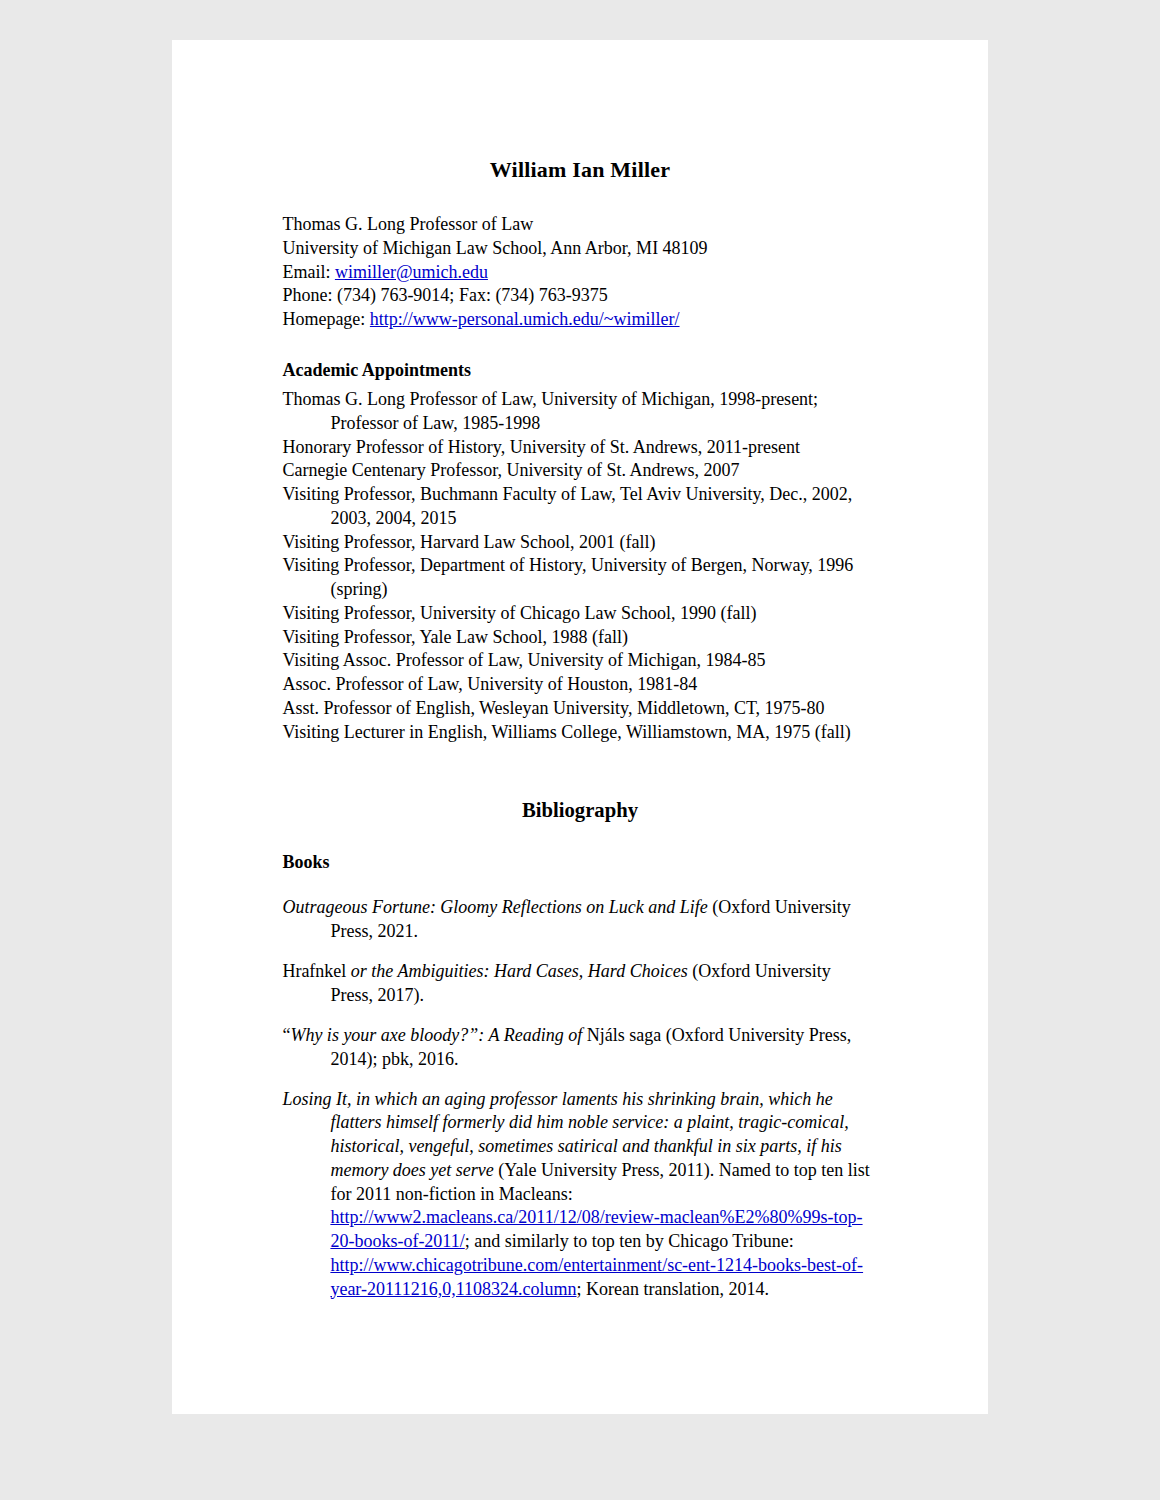William Ian Miller
Thomas G. Long Professor of Law
University of Michigan Law School, Ann Arbor, MI 48109
Email: wimiller@umich.edu
Phone: (734) 763-9014; Fax: (734) 763-9375
Homepage: http://www-personal.umich.edu/~wimiller/
Academic Appointments
Thomas G. Long Professor of Law, University of Michigan, 1998-present; Professor of Law, 1985-1998
Honorary Professor of History, University of St. Andrews, 2011-present
Carnegie Centenary Professor, University of St. Andrews, 2007
Visiting Professor, Buchmann Faculty of Law, Tel Aviv University, Dec., 2002, 2003, 2004, 2015
Visiting Professor, Harvard Law School, 2001 (fall)
Visiting Professor, Department of History, University of Bergen, Norway, 1996 (spring)
Visiting Professor, University of Chicago Law School, 1990 (fall)
Visiting Professor, Yale Law School, 1988 (fall)
Visiting Assoc. Professor of Law, University of Michigan, 1984-85
Assoc. Professor of Law, University of Houston, 1981-84
Asst. Professor of English, Wesleyan University, Middletown, CT, 1975-80
Visiting Lecturer in English, Williams College, Williamstown, MA, 1975 (fall)
Bibliography
Books
Outrageous Fortune: Gloomy Reflections on Luck and Life (Oxford University Press, 2021.
Hrafnkel or the Ambiguities: Hard Cases, Hard Choices (Oxford University Press, 2017).
“Why is your axe bloody?”: A Reading of Njáls saga (Oxford University Press, 2014); pbk, 2016.
Losing It, in which an aging professor laments his shrinking brain, which he flatters himself formerly did him noble service: a plaint, tragic-comical, historical, vengeful, sometimes satirical and thankful in six parts, if his memory does yet serve (Yale University Press, 2011). Named to top ten list for 2011 non-fiction in Macleans: http://www2.macleans.ca/2011/12/08/review-maclean%E2%80%99s-top-20-books-of-2011/; and similarly to top ten by Chicago Tribune: http://www.chicagotribune.com/entertainment/sc-ent-1214-books-best-of-year-20111216,0,1108324.column; Korean translation, 2014.